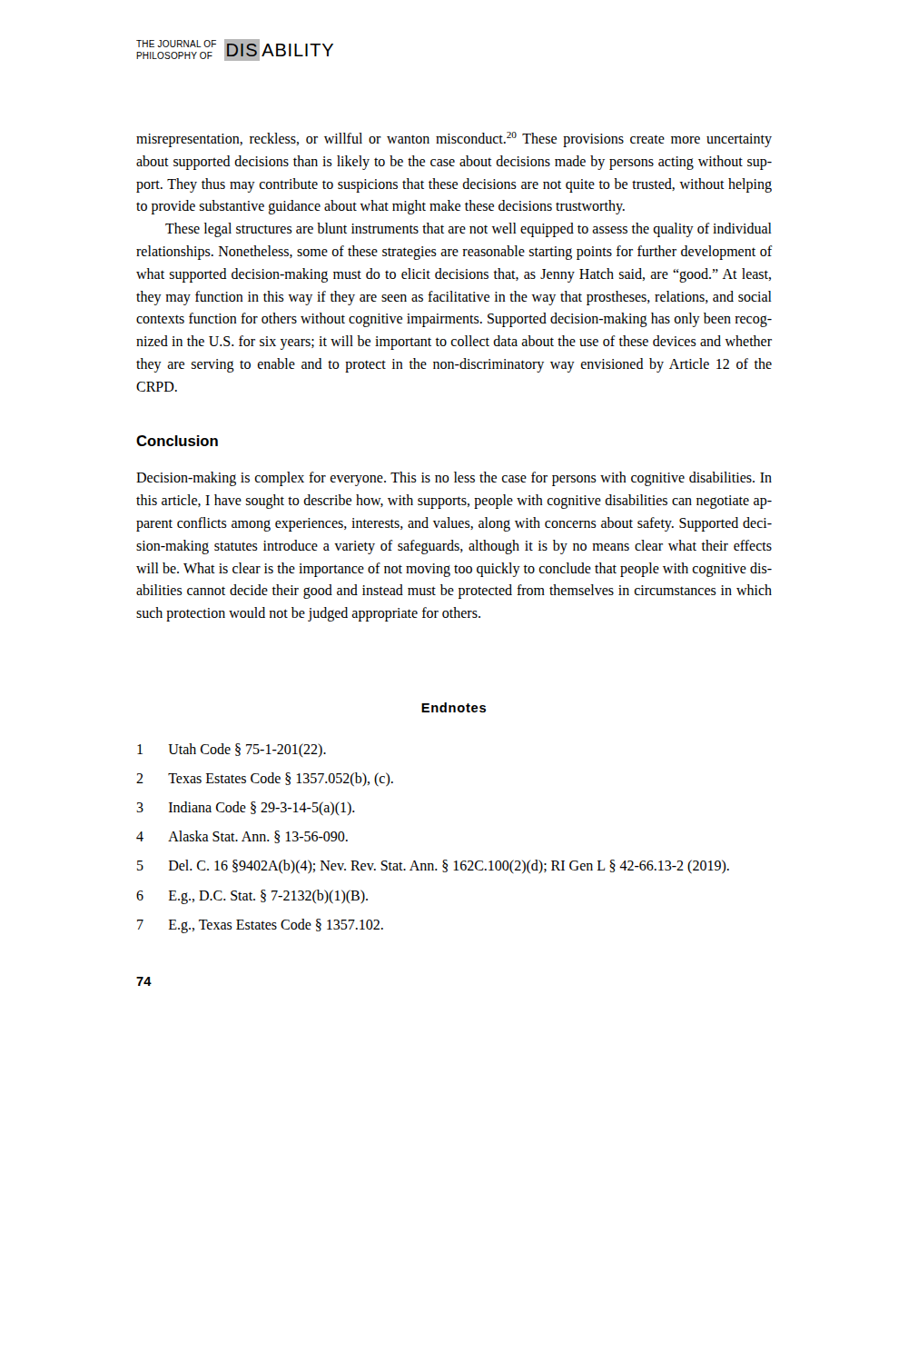The Journal of
Philosophy of
DIS ABILITY
misrepresentation, reckless, or willful or wanton misconduct.20 These provisions create more uncertainty about supported decisions than is likely to be the case about decisions made by persons acting without support. They thus may contribute to suspicions that these decisions are not quite to be trusted, without helping to provide substantive guidance about what might make these decisions trustworthy.
These legal structures are blunt instruments that are not well equipped to assess the quality of individual relationships. Nonetheless, some of these strategies are reasonable starting points for further development of what supported decision-making must do to elicit decisions that, as Jenny Hatch said, are “good.” At least, they may function in this way if they are seen as facilitative in the way that prostheses, relations, and social contexts function for others without cognitive impairments. Supported decision-making has only been recognized in the U.S. for six years; it will be important to collect data about the use of these devices and whether they are serving to enable and to protect in the non-discriminatory way envisioned by Article 12 of the CRPD.
Conclusion
Decision-making is complex for everyone. This is no less the case for persons with cognitive disabilities. In this article, I have sought to describe how, with supports, people with cognitive disabilities can negotiate apparent conflicts among experiences, interests, and values, along with concerns about safety. Supported decision-making statutes introduce a variety of safeguards, although it is by no means clear what their effects will be. What is clear is the importance of not moving too quickly to conclude that people with cognitive disabilities cannot decide their good and instead must be protected from themselves in circumstances in which such protection would not be judged appropriate for others.
Endnotes
Utah Code § 75-1-201(22).
Texas Estates Code § 1357.052(b), (c).
Indiana Code § 29-3-14-5(a)(1).
Alaska Stat. Ann. § 13-56-090.
Del. C. 16 §9402A(b)(4); Nev. Rev. Stat. Ann. § 162C.100(2)(d); RI Gen L § 42-66.13-2 (2019).
E.g., D.C. Stat. § 7-2132(b)(1)(B).
E.g., Texas Estates Code § 1357.102.
74